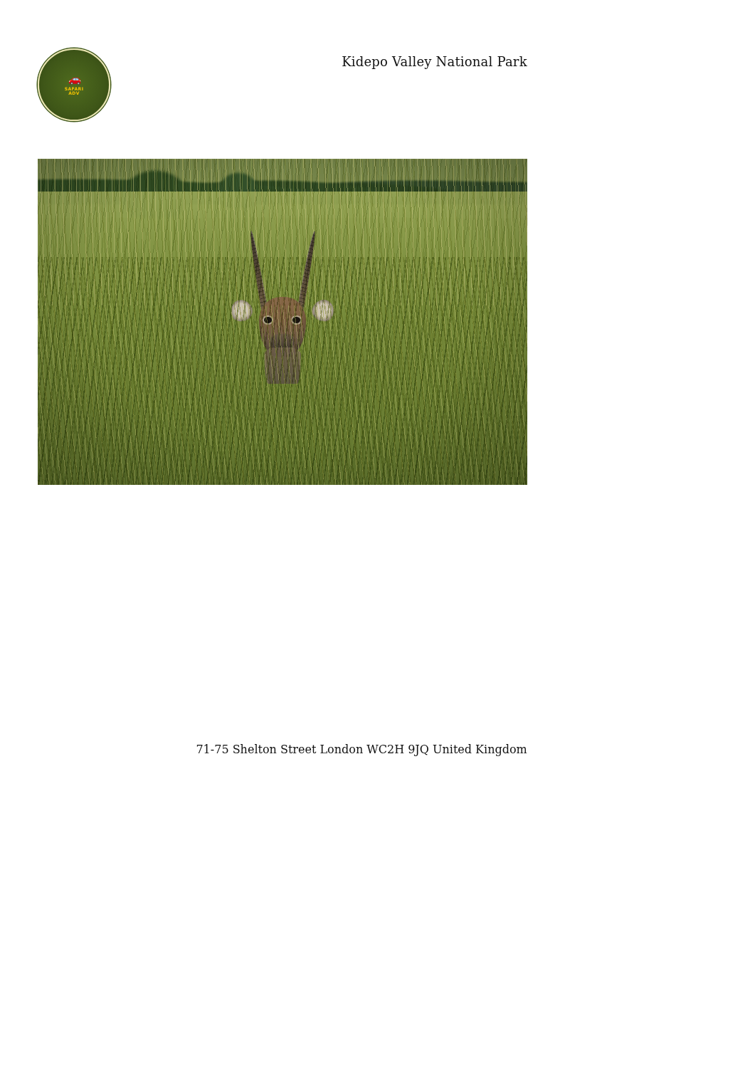🚗
Safari Adv
Kidepo Valley National Park
71-75 Shelton Street London WC2H 9JQ United Kingdom